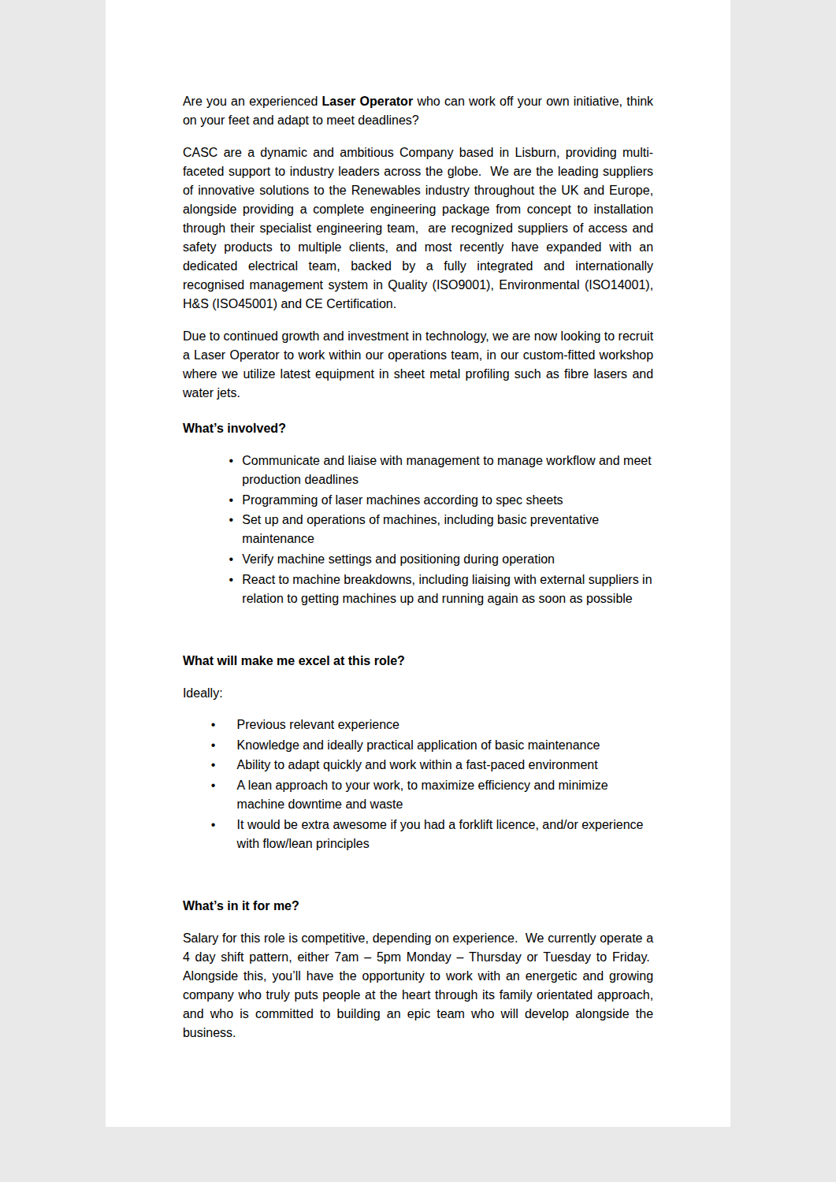Are you an experienced Laser Operator who can work off your own initiative, think on your feet and adapt to meet deadlines?
CASC are a dynamic and ambitious Company based in Lisburn, providing multi-faceted support to industry leaders across the globe. We are the leading suppliers of innovative solutions to the Renewables industry throughout the UK and Europe, alongside providing a complete engineering package from concept to installation through their specialist engineering team, are recognized suppliers of access and safety products to multiple clients, and most recently have expanded with an dedicated electrical team, backed by a fully integrated and internationally recognised management system in Quality (ISO9001), Environmental (ISO14001), H&S (ISO45001) and CE Certification.
Due to continued growth and investment in technology, we are now looking to recruit a Laser Operator to work within our operations team, in our custom-fitted workshop where we utilize latest equipment in sheet metal profiling such as fibre lasers and water jets.
What’s involved?
Communicate and liaise with management to manage workflow and meet production deadlines
Programming of laser machines according to spec sheets
Set up and operations of machines, including basic preventative maintenance
Verify machine settings and positioning during operation
React to machine breakdowns, including liaising with external suppliers in relation to getting machines up and running again as soon as possible
What will make me excel at this role?
Ideally:
Previous relevant experience
Knowledge and ideally practical application of basic maintenance
Ability to adapt quickly and work within a fast-paced environment
A lean approach to your work, to maximize efficiency and minimize machine downtime and waste
It would be extra awesome if you had a forklift licence, and/or experience with flow/lean principles
What’s in it for me?
Salary for this role is competitive, depending on experience. We currently operate a 4 day shift pattern, either 7am – 5pm Monday – Thursday or Tuesday to Friday. Alongside this, you’ll have the opportunity to work with an energetic and growing company who truly puts people at the heart through its family orientated approach, and who is committed to building an epic team who will develop alongside the business.